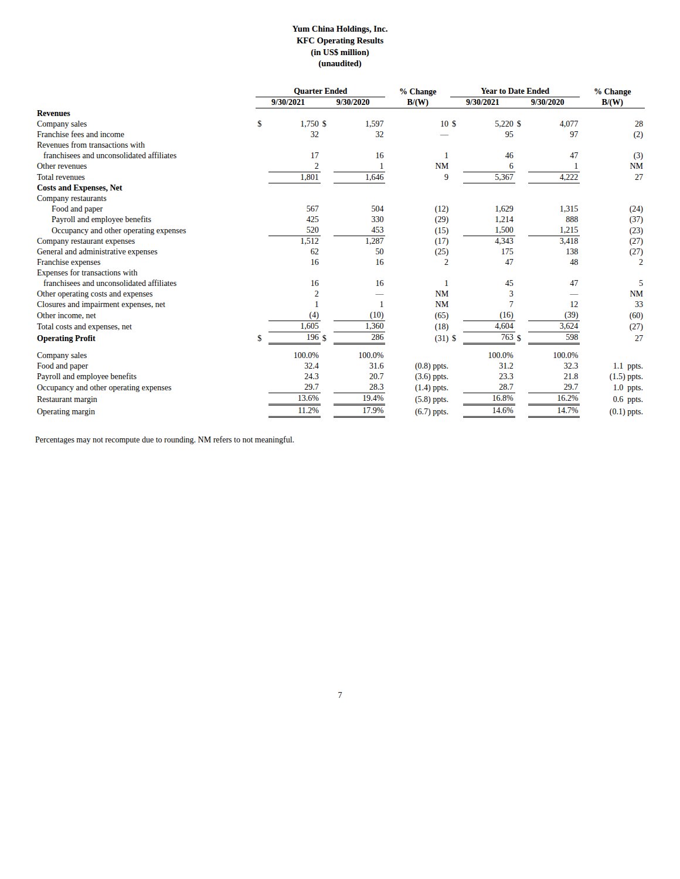Yum China Holdings, Inc.
KFC Operating Results
(in US$ million)
(unaudited)
| | Quarter Ended | % Change | Year to Date Ended | % Change |
| | 9/30/2021 | 9/30/2020 | B/(W) | 9/30/2021 | 9/30/2020 | B/(W) |
| Revenues | |
| Company sales | $ | 1,750 | $ | 1,597 | 10 | $ | 5,220 | $ | 4,077 | 28 |
| Franchise fees and income | | 32 | | 32 | — | | 95 | | 97 | (2) |
| Revenues from transactions with | |
| franchisees and unconsolidated affiliates | | 17 | | 16 | 1 | | 46 | | 47 | (3) |
| Other revenues | | 2 | | 1 | NM | | 6 | | 1 | NM |
| Total revenues | | 1,801 | | 1,646 | 9 | | 5,367 | | 4,222 | 27 |
| Costs and Expenses, Net | |
| Company restaurants | |
| Food and paper | | 567 | | 504 | (12) | | 1,629 | | 1,315 | (24) |
| Payroll and employee benefits | | 425 | | 330 | (29) | | 1,214 | | 888 | (37) |
| Occupancy and other operating expenses | | 520 | | 453 | (15) | | 1,500 | | 1,215 | (23) |
| Company restaurant expenses | | 1,512 | | 1,287 | (17) | | 4,343 | | 3,418 | (27) |
| General and administrative expenses | | 62 | | 50 | (25) | | 175 | | 138 | (27) |
| Franchise expenses | | 16 | | 16 | 2 | | 47 | | 48 | 2 |
| Expenses for transactions with | |
| franchisees and unconsolidated affiliates | | 16 | | 16 | 1 | | 45 | | 47 | 5 |
| Other operating costs and expenses | | 2 | | — | NM | | 3 | | — | NM |
| Closures and impairment expenses, net | | 1 | | 1 | NM | | 7 | | 12 | 33 |
| Other income, net | | (4) | | (10) | (65) | | (16) | | (39) | (60) |
| Total costs and expenses, net | | 1,605 | | 1,360 | (18) | | 4,604 | | 3,624 | (27) |
| Operating Profit | $ | 196 | $ | 286 | (31) | $ | 763 | $ | 598 | 27 |
| Company sales | | 100.0% | | 100.0% | | | 100.0% | | 100.0% | |
| Food and paper | | 32.4 | | 31.6 | (0.8) ppts. | | 31.2 | | 32.3 | 1.1 ppts. |
| Payroll and employee benefits | | 24.3 | | 20.7 | (3.6) ppts. | | 23.3 | | 21.8 | (1.5) ppts. |
| Occupancy and other operating expenses | | 29.7 | | 28.3 | (1.4) ppts. | | 28.7 | | 29.7 | 1.0 ppts. |
| Restaurant margin | | 13.6% | | 19.4% | (5.8) ppts. | | 16.8% | | 16.2% | 0.6 ppts. |
| Operating margin | | 11.2% | | 17.9% | (6.7) ppts. | | 14.6% | | 14.7% | (0.1) ppts. |
Percentages may not recompute due to rounding. NM refers to not meaningful.
7